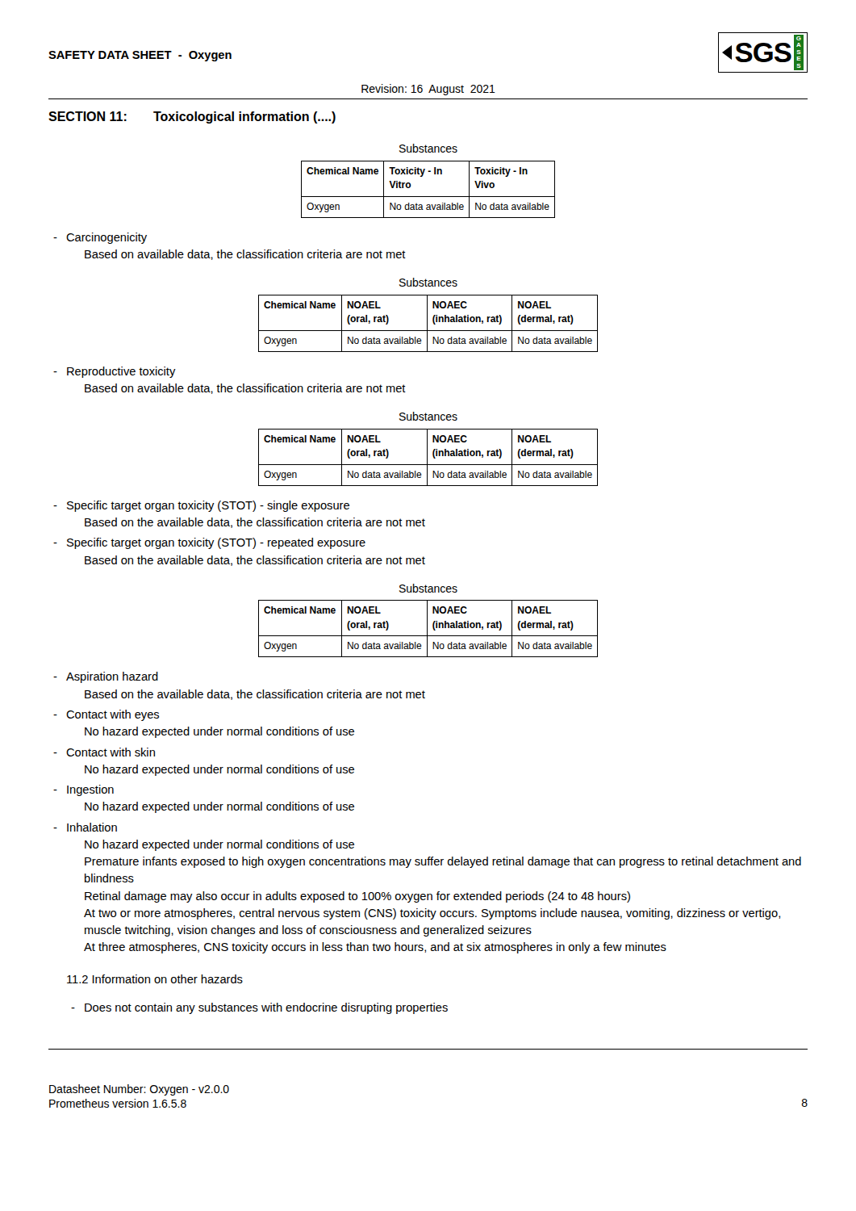SAFETY DATA SHEET - Oxygen
SGS G
A
S
E
S
Revision: 16 August 2021
SECTION 11: Toxicological information (....)
Substances
| Chemical Name | Toxicity - In Vitro | Toxicity - In Vivo |
| --- | --- | --- |
| Oxygen | No data available | No data available |
Carcinogenicity
Based on available data, the classification criteria are not met
Substances
| Chemical Name | NOAEL (oral, rat) | NOAEC (inhalation, rat) | NOAEL (dermal, rat) |
| --- | --- | --- | --- |
| Oxygen | No data available | No data available | No data available |
Reproductive toxicity
Based on available data, the classification criteria are not met
Substances
| Chemical Name | NOAEL (oral, rat) | NOAEC (inhalation, rat) | NOAEL (dermal, rat) |
| --- | --- | --- | --- |
| Oxygen | No data available | No data available | No data available |
Specific target organ toxicity (STOT) - single exposure
Based on the available data, the classification criteria are not met
Specific target organ toxicity (STOT) - repeated exposure
Based on the available data, the classification criteria are not met
Substances
| Chemical Name | NOAEL (oral, rat) | NOAEC (inhalation, rat) | NOAEL (dermal, rat) |
| --- | --- | --- | --- |
| Oxygen | No data available | No data available | No data available |
Aspiration hazard
Based on the available data, the classification criteria are not met
Contact with eyes
No hazard expected under normal conditions of use
Contact with skin
No hazard expected under normal conditions of use
Ingestion
No hazard expected under normal conditions of use
Inhalation
No hazard expected under normal conditions of use
Premature infants exposed to high oxygen concentrations may suffer delayed retinal damage that can progress to retinal detachment and blindness
Retinal damage may also occur in adults exposed to 100% oxygen for extended periods (24 to 48 hours)
At two or more atmospheres, central nervous system (CNS) toxicity occurs. Symptoms include nausea, vomiting, dizziness or vertigo, muscle twitching, vision changes and loss of consciousness and generalized seizures
At three atmospheres, CNS toxicity occurs in less than two hours, and at six atmospheres in only a few minutes
11.2 Information on other hazards
Does not contain any substances with endocrine disrupting properties
Datasheet Number: Oxygen - v2.0.0
Prometheus version 1.6.5.8
8